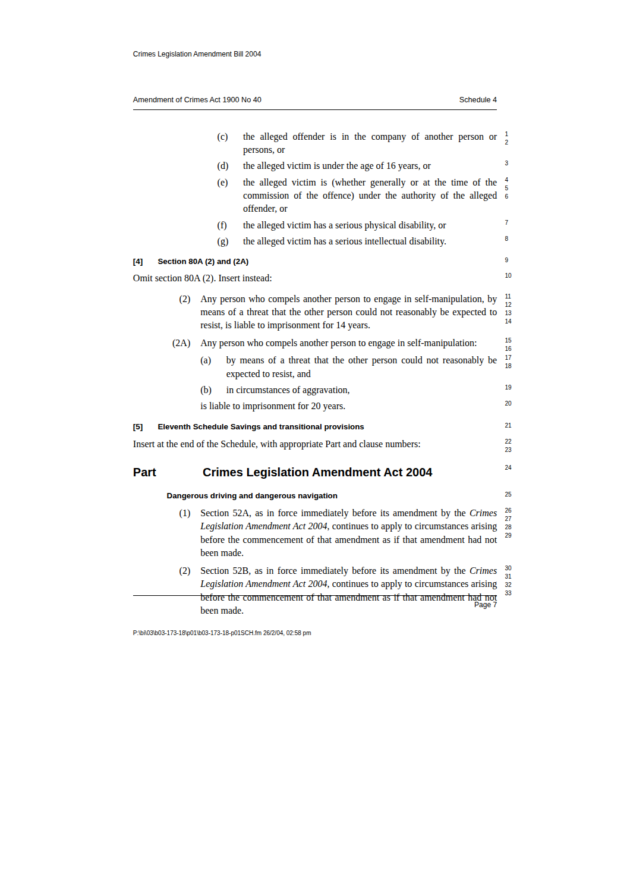Crimes Legislation Amendment Bill 2004
Amendment of Crimes Act 1900 No 40 Schedule 4
(c) the alleged offender is in the company of another person or persons, or 1
2
(d) the alleged victim is under the age of 16 years, or 3
(e) the alleged victim is (whether generally or at the time of the commission of the offence) under the authority of the alleged offender, or 4
5
6
(f) the alleged victim has a serious physical disability, or 7
(g) the alleged victim has a serious intellectual disability. 8
[4] Section 80A (2) and (2A) 9
Omit section 80A (2). Insert instead: 10
(2) Any person who compels another person to engage in self-manipulation, by means of a threat that the other person could not reasonably be expected to resist, is liable to imprisonment for 14 years. 11
12
13
14
(2A) Any person who compels another person to engage in self-manipulation: 15
16
(a) by means of a threat that the other person could not reasonably be expected to resist, and 17
18
(b) in circumstances of aggravation, 19
is liable to imprisonment for 20 years. 20
[5] Eleventh Schedule Savings and transitional provisions 21
Insert at the end of the Schedule, with appropriate Part and clause numbers: 22
23
Part Crimes Legislation Amendment Act 2004 24
Dangerous driving and dangerous navigation 25
(1) Section 52A, as in force immediately before its amendment by the Crimes Legislation Amendment Act 2004, continues to apply to circumstances arising before the commencement of that amendment as if that amendment had not been made. 26
27
28
29
(2) Section 52B, as in force immediately before its amendment by the Crimes Legislation Amendment Act 2004, continues to apply to circumstances arising before the commencement of that amendment as if that amendment had not been made. 30
31
32
33
Page 7
P:\bi\03\b03-173-18\p01\b03-173-18-p01SCH.fm 26/2/04, 02:58 pm